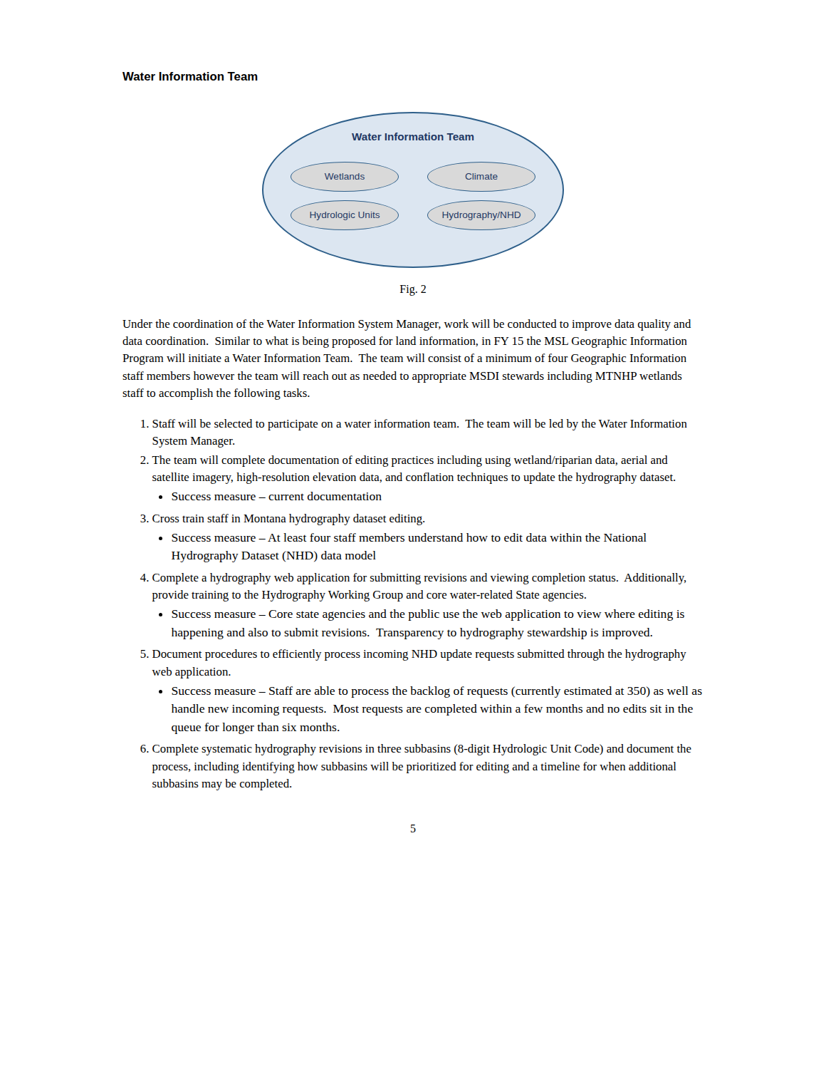Water Information Team
Water Information Team
Wetlands
Climate
Hydrologic Units
Hydrography/NHD
Fig. 2
Under the coordination of the Water Information System Manager, work will be conducted to improve data quality and data coordination. Similar to what is being proposed for land information, in FY 15 the MSL Geographic Information Program will initiate a Water Information Team. The team will consist of a minimum of four Geographic Information staff members however the team will reach out as needed to appropriate MSDI stewards including MTNHP wetlands staff to accomplish the following tasks.
Staff will be selected to participate on a water information team. The team will be led by the Water Information System Manager.
The team will complete documentation of editing practices including using wetland/riparian data, aerial and satellite imagery, high-resolution elevation data, and conflation techniques to update the hydrography dataset.
Success measure – current documentation
Cross train staff in Montana hydrography dataset editing.
Success measure – At least four staff members understand how to edit data within the National Hydrography Dataset (NHD) data model
Complete a hydrography web application for submitting revisions and viewing completion status. Additionally, provide training to the Hydrography Working Group and core water-related State agencies.
Success measure – Core state agencies and the public use the web application to view where editing is happening and also to submit revisions. Transparency to hydrography stewardship is improved.
Document procedures to efficiently process incoming NHD update requests submitted through the hydrography web application.
Success measure – Staff are able to process the backlog of requests (currently estimated at 350) as well as handle new incoming requests. Most requests are completed within a few months and no edits sit in the queue for longer than six months.
Complete systematic hydrography revisions in three subbasins (8-digit Hydrologic Unit Code) and document the process, including identifying how subbasins will be prioritized for editing and a timeline for when additional subbasins may be completed.
5